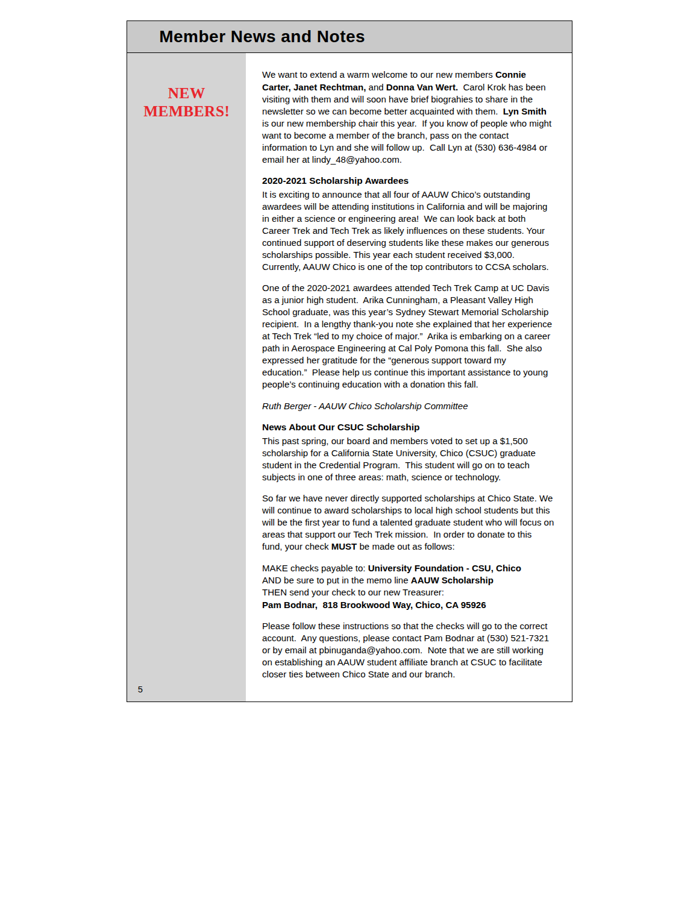Member News and Notes
NEW
MEMBERS!
We want to extend a warm welcome to our new members Connie Carter, Janet Rechtman, and Donna Van Wert. Carol Krok has been visiting with them and will soon have brief biograhies to share in the newsletter so we can become better acquainted with them. Lyn Smith is our new membership chair this year. If you know of people who might want to become a member of the branch, pass on the contact information to Lyn and she will follow up. Call Lyn at (530) 636-4984 or email her at lindy_48@yahoo.com.
2020-2021 Scholarship Awardees
It is exciting to announce that all four of AAUW Chico’s outstanding awardees will be attending institutions in California and will be majoring in either a science or engineering area! We can look back at both Career Trek and Tech Trek as likely influences on these students. Your continued support of deserving students like these makes our generous scholarships possible. This year each student received $3,000. Currently, AAUW Chico is one of the top contributors to CCSA scholars.
One of the 2020-2021 awardees attended Tech Trek Camp at UC Davis as a junior high student. Arika Cunningham, a Pleasant Valley High School graduate, was this year’s Sydney Stewart Memorial Scholarship recipient. In a lengthy thank-you note she explained that her experience at Tech Trek “led to my choice of major.” Arika is embarking on a career path in Aerospace Engineering at Cal Poly Pomona this fall. She also expressed her gratitude for the “generous support toward my education.” Please help us continue this important assistance to young people’s continuing education with a donation this fall.
Ruth Berger - AAUW Chico Scholarship Committee
News About Our CSUC Scholarship
This past spring, our board and members voted to set up a $1,500 scholarship for a California State University, Chico (CSUC) graduate student in the Credential Program. This student will go on to teach subjects in one of three areas: math, science or technology.
So far we have never directly supported scholarships at Chico State. We will continue to award scholarships to local high school students but this will be the first year to fund a talented graduate student who will focus on areas that support our Tech Trek mission. In order to donate to this fund, your check MUST be made out as follows:
MAKE checks payable to: University Foundation - CSU, Chico
AND be sure to put in the memo line AAUW Scholarship
THEN send your check to our new Treasurer:
Pam Bodnar, 818 Brookwood Way, Chico, CA 95926
Please follow these instructions so that the checks will go to the correct account. Any questions, please contact Pam Bodnar at (530) 521-7321 or by email at pbinuganda@yahoo.com. Note that we are still working on establishing an AAUW student affiliate branch at CSUC to facilitate closer ties between Chico State and our branch.
5